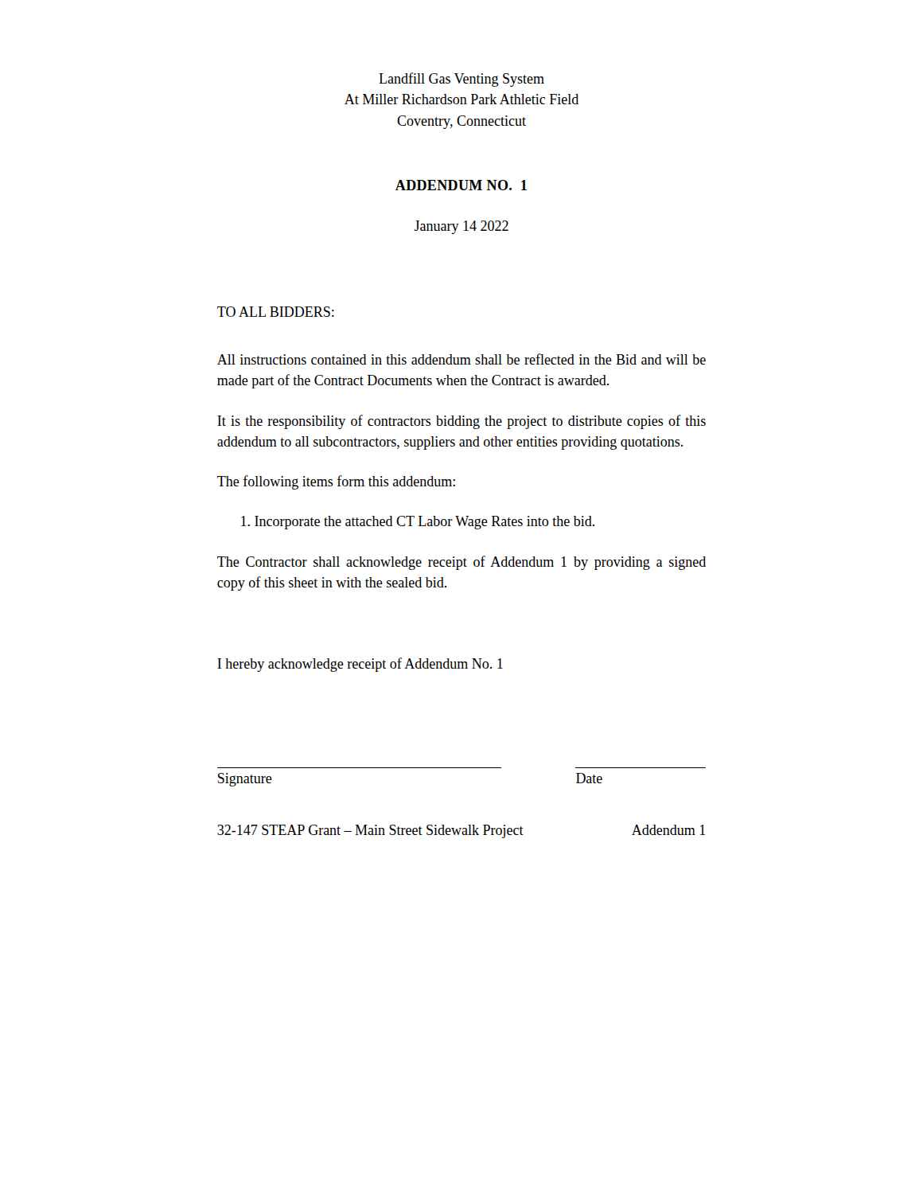Landfill Gas Venting System
At Miller Richardson Park Athletic Field
Coventry, Connecticut
ADDENDUM NO. 1
January 14 2022
TO ALL BIDDERS:
All instructions contained in this addendum shall be reflected in the Bid and will be made part of the Contract Documents when the Contract is awarded.
It is the responsibility of contractors bidding the project to distribute copies of this addendum to all subcontractors, suppliers and other entities providing quotations.
The following items form this addendum:
Incorporate the attached CT Labor Wage Rates into the bid.
The Contractor shall acknowledge receipt of Addendum 1 by providing a signed copy of this sheet in with the sealed bid.
I hereby acknowledge receipt of Addendum No. 1
| Signature | | Date |
32-147 STEAP Grant – Main Street Sidewalk Project
Addendum 1